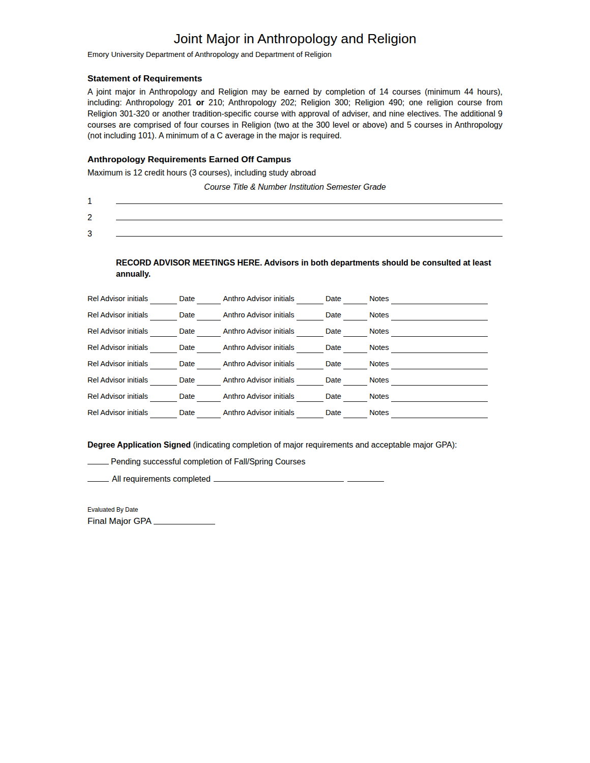Joint Major in Anthropology and Religion
Emory University Department of Anthropology and Department of Religion
Statement of Requirements
A joint major in Anthropology and Religion may be earned by completion of 14 courses (minimum 44 hours), including: Anthropology 201 or 210; Anthropology 202; Religion 300; Religion 490; one religion course from Religion 301-320 or another tradition-specific course with approval of adviser, and nine electives. The additional 9 courses are comprised of four courses in Religion (two at the 300 level or above) and 5 courses in Anthropology (not including 101). A minimum of a C average in the major is required.
Anthropology Requirements Earned Off Campus
Maximum is 12 credit hours (3 courses), including study abroad
Course Title & Number Institution Semester Grade
RECORD ADVISOR MEETINGS HERE. Advisors in both departments should be consulted at least annually.
| Rel Advisor initials | Date | Anthro Advisor initials | Date | Notes |
| Rel Advisor initials | Date | Anthro Advisor initials | Date | Notes |
| Rel Advisor initials | Date | Anthro Advisor initials | Date | Notes |
| Rel Advisor initials | Date | Anthro Advisor initials | Date | Notes |
| Rel Advisor initials | Date | Anthro Advisor initials | Date | Notes |
| Rel Advisor initials | Date | Anthro Advisor initials | Date | Notes |
| Rel Advisor initials | Date | Anthro Advisor initials | Date | Notes |
| Rel Advisor initials | Date | Anthro Advisor initials | Date | Notes |
Degree Application Signed (indicating completion of major requirements and acceptable major GPA):
Pending successful completion of Fall/Spring Courses
All requirements completed
Evaluated By Date
Final Major GPA